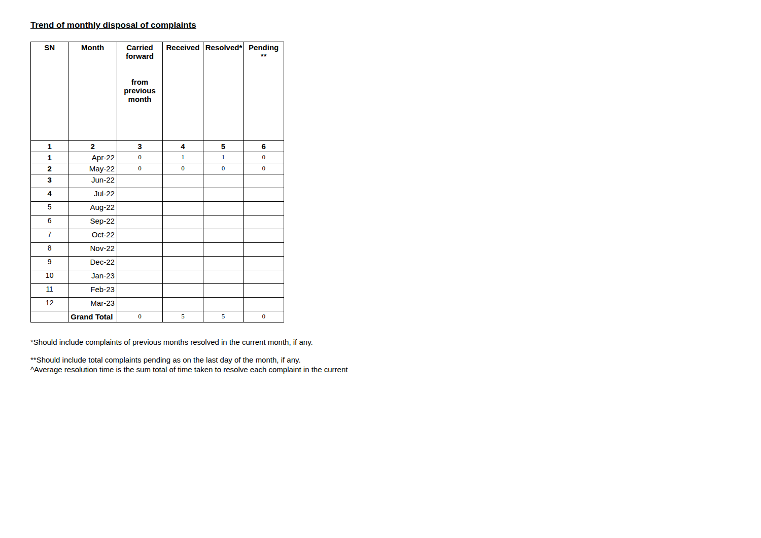Trend of monthly disposal of complaints
| SN | Month | Carried forward from previous month | Received | Resolved* | Pending ** |
| --- | --- | --- | --- | --- | --- |
| 1 | 2 | 3 | 4 | 5 | 6 |
| 1 | Apr-22 | 0 | 1 | 1 | 0 |
| 2 | May-22 | 0 | 0 | 0 | 0 |
| 3 | Jun-22 | | | | |
| 4 | Jul-22 | | | | |
| 5 | Aug-22 | | | | |
| 6 | Sep-22 | | | | |
| 7 | Oct-22 | | | | |
| 8 | Nov-22 | | | | |
| 9 | Dec-22 | | | | |
| 10 | Jan-23 | | | | |
| 11 | Feb-23 | | | | |
| 12 | Mar-23 | | | | |
| | Grand Total | 0 | 5 | 5 | 0 |
*Should include complaints of previous months resolved in the current month, if any.
**Should include total complaints pending as on the last day of the month, if any.
^Average resolution time is the sum total of time taken to resolve each complaint in the current